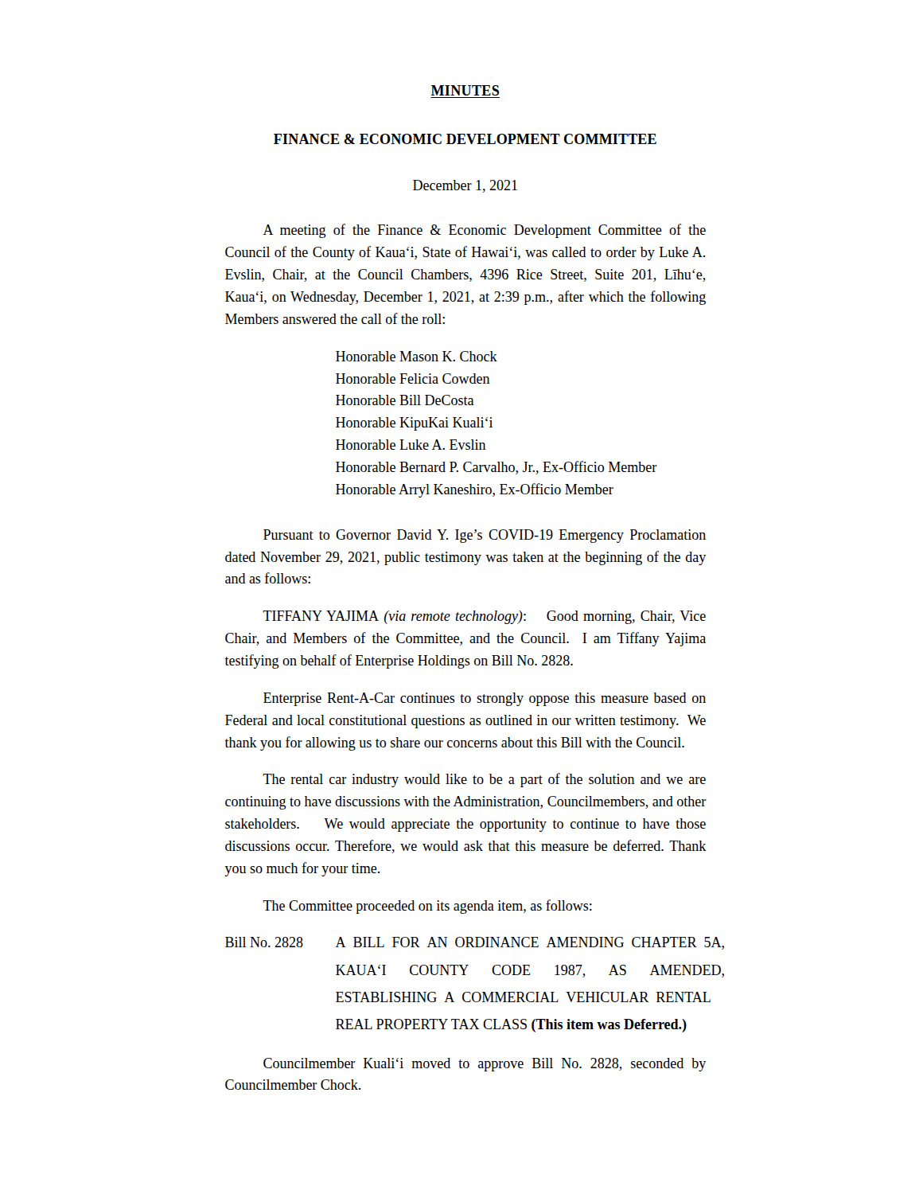MINUTES
FINANCE & ECONOMIC DEVELOPMENT COMMITTEE
December 1, 2021
A meeting of the Finance & Economic Development Committee of the Council of the County of Kaua‘i, State of Hawai‘i, was called to order by Luke A. Evslin, Chair, at the Council Chambers, 4396 Rice Street, Suite 201, Līhu‘e, Kaua‘i, on Wednesday, December 1, 2021, at 2:39 p.m., after which the following Members answered the call of the roll:
Honorable Mason K. Chock
Honorable Felicia Cowden
Honorable Bill DeCosta
Honorable KipuKai Kuali‘i
Honorable Luke A. Evslin
Honorable Bernard P. Carvalho, Jr., Ex-Officio Member
Honorable Arryl Kaneshiro, Ex-Officio Member
Pursuant to Governor David Y. Ige’s COVID-19 Emergency Proclamation dated November 29, 2021, public testimony was taken at the beginning of the day and as follows:
TIFFANY YAJIMA (via remote technology): Good morning, Chair, Vice Chair, and Members of the Committee, and the Council. I am Tiffany Yajima testifying on behalf of Enterprise Holdings on Bill No. 2828.
Enterprise Rent-A-Car continues to strongly oppose this measure based on Federal and local constitutional questions as outlined in our written testimony. We thank you for allowing us to share our concerns about this Bill with the Council.
The rental car industry would like to be a part of the solution and we are continuing to have discussions with the Administration, Councilmembers, and other stakeholders. We would appreciate the opportunity to continue to have those discussions occur. Therefore, we would ask that this measure be deferred. Thank you so much for your time.
The Committee proceeded on its agenda item, as follows:
Bill No. 2828
A BILL FOR AN ORDINANCE AMENDING CHAPTER 5A,
KAUA‘I COUNTY CODE 1987, AS AMENDED,
ESTABLISHING A COMMERCIAL VEHICULAR RENTAL
REAL PROPERTY TAX CLASS (This item was Deferred.)
Councilmember Kuali‘i moved to approve Bill No. 2828, seconded by Councilmember Chock.